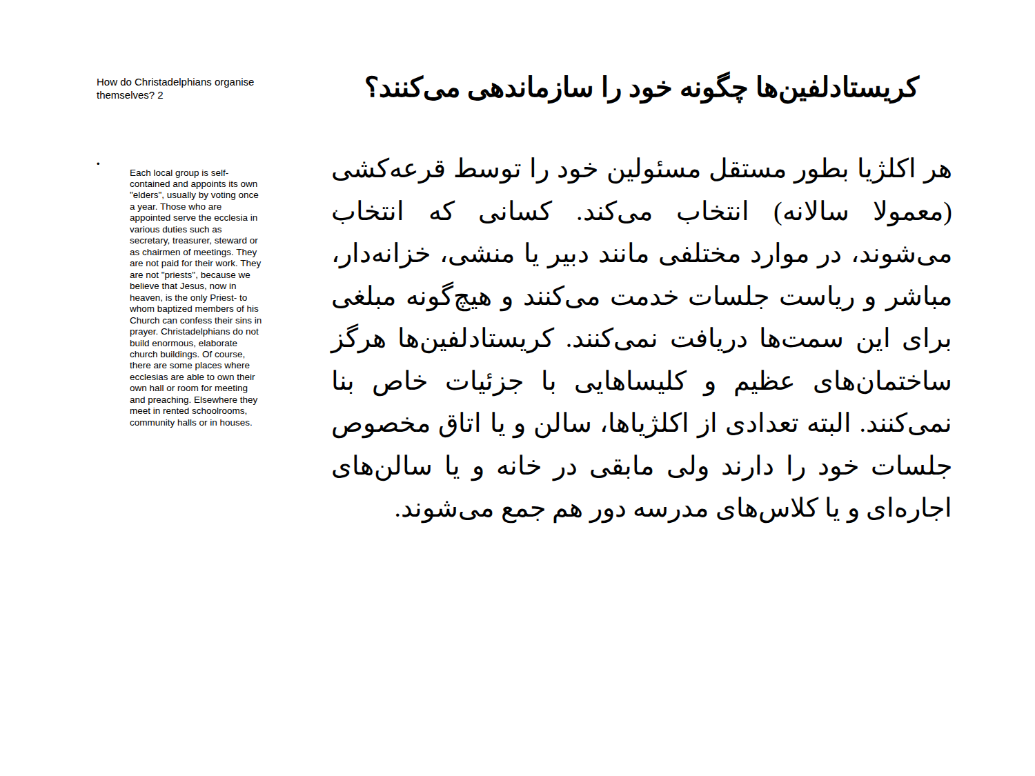How do Christadelphians organise themselves? 2
Each local group is self-contained and appoints its own "elders", usually by voting once a year. Those who are appointed serve the ecclesia in various duties such as secretary, treasurer, steward or as chairmen of meetings. They are not paid for their work. They are not "priests", because we believe that Jesus, now in heaven, is the only Priest- to whom baptized members of his Church can confess their sins in prayer. Christadelphians do not build enormous, elaborate church buildings. Of course, there are some places where ecclesias are able to own their own hall or room for meeting and preaching. Elsewhere they meet in rented schoolrooms, community halls or in houses.
کریستادلفین‌ها چگونه خود را سازماندهی می‌کنند؟
هر اکلژیا بطور مستقل مسئولین خود را توسط قرعه‌کشی (معمولا سالانه) انتخاب می‌کند. کسانی که انتخاب می‌شوند، در موارد مختلفی مانند دبیر یا منشی، خزانه‌دار، مباشر و ریاست جلسات خدمت می‌کنند و هیچ‌گونه مبلغی برای این سمت‌ها دریافت نمی‌کنند. کریستادلفین‌ها هرگز ساختمان‌های عظیم و کلیساهایی با جزئیات خاص بنا نمی‌کنند. البته تعدادی از اکلژیاها، سالن و یا اتاق مخصوص جلسات خود را دارند ولی مابقی در خانه و یا سالن‌های اجاره‌ای و یا کلاس‌های مدرسه دور هم جمع می‌شوند.
.